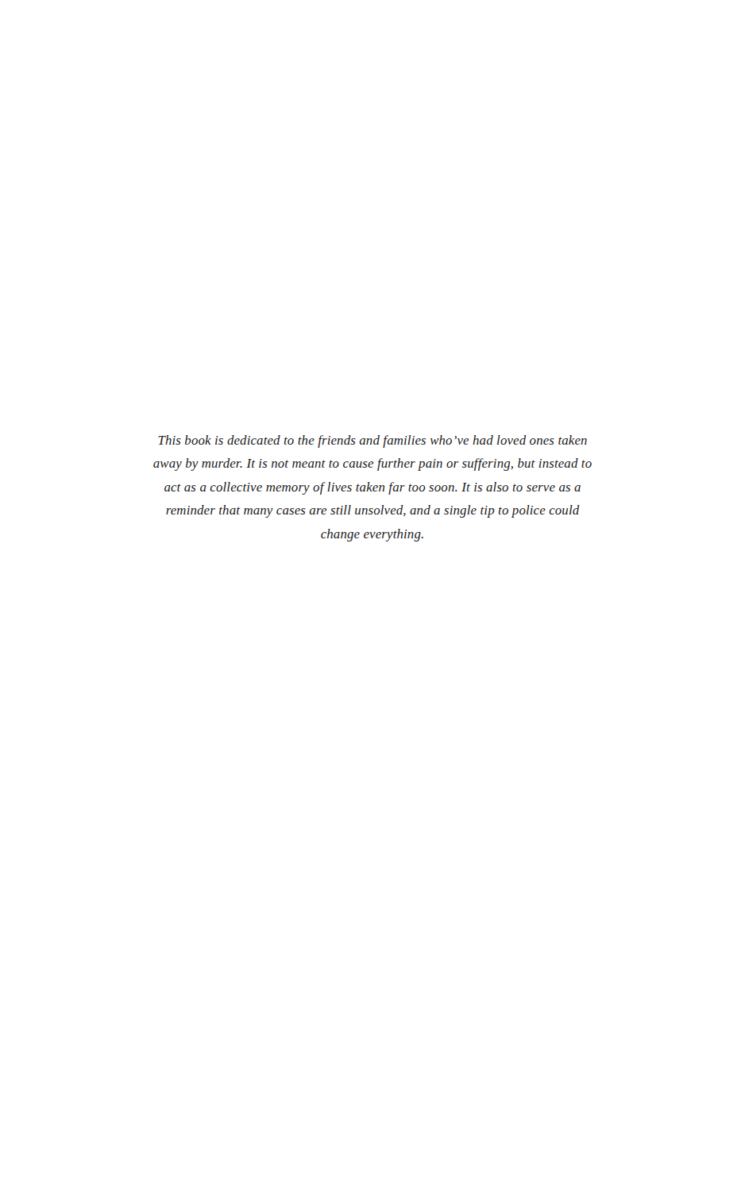This book is dedicated to the friends and families who’ve had loved ones taken away by murder. It is not meant to cause further pain or suffering, but instead to act as a collective memory of lives taken far too soon. It is also to serve as a reminder that many cases are still unsolved, and a single tip to police could change everything.